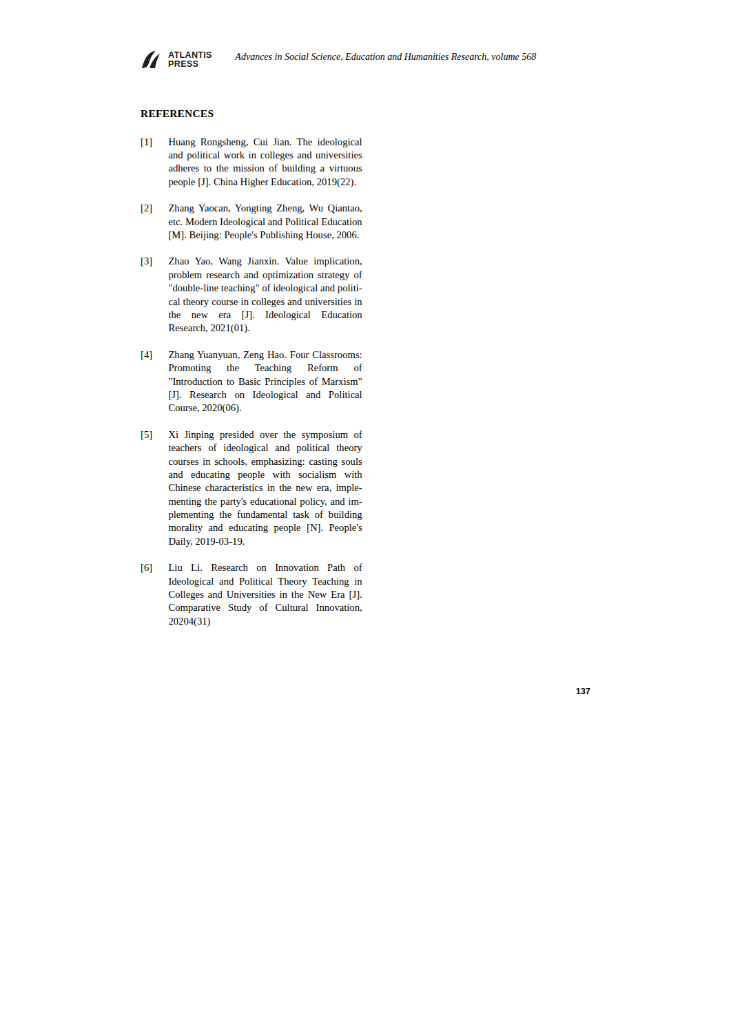Atlantis
Press
Advances in Social Science, Education and Humanities Research, volume 568
References
[1] Huang Rongsheng, Cui Jian. The ideological and political work in colleges and universities adheres to the mission of building a virtuous people [J]. China Higher Education, 2019(22).
[2] Zhang Yaocan, Yongting Zheng, Wu Qiantao, etc. Modern Ideological and Political Education [M]. Beijing: People's Publishing House, 2006.
[3] Zhao Yao, Wang Jianxin. Value implication, problem research and optimization strategy of "double-line teaching" of ideological and political theory course in colleges and universities in the new era [J]. Ideological Education Research, 2021(01).
[4] Zhang Yuanyuan, Zeng Hao. Four Classrooms: Promoting the Teaching Reform of "Introduction to Basic Principles of Marxism" [J]. Research on Ideological and Political Course, 2020(06).
[5] Xi Jinping presided over the symposium of teachers of ideological and political theory courses in schools, emphasizing: casting souls and educating people with socialism with Chinese characteristics in the new era, implementing the party's educational policy, and implementing the fundamental task of building morality and educating people [N]. People's Daily, 2019-03-19.
[6] Liu Li. Research on Innovation Path of Ideological and Political Theory Teaching in Colleges and Universities in the New Era [J]. Comparative Study of Cultural Innovation, 20204(31)
137